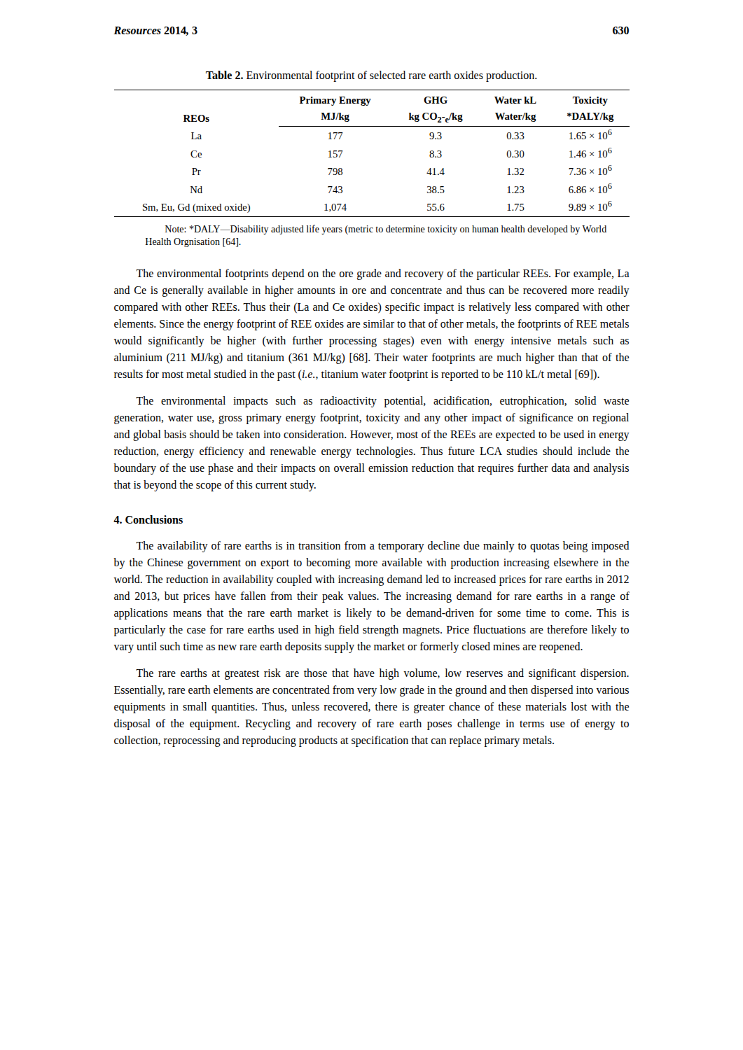Resources 2014, 3 630
Table 2. Environmental footprint of selected rare earth oxides production.
| REOs | Primary Energy | GHG | Water kL | Toxicity |
| --- | --- | --- | --- | --- |
| MJ/kg | kg CO 2 - e /kg | Water/kg | *DALY/kg |
| La | 177 | 9.3 | 0.33 | 1.65 × 10 6 |
| Ce | 157 | 8.3 | 0.30 | 1.46 × 10 6 |
| Pr | 798 | 41.4 | 1.32 | 7.36 × 10 6 |
| Nd | 743 | 38.5 | 1.23 | 6.86 × 10 6 |
| Sm, Eu, Gd (mixed oxide) | 1,074 | 55.6 | 1.75 | 9.89 × 10 6 |
Note: *DALY—Disability adjusted life years (metric to determine toxicity on human health developed by World Health Orgnisation [64].
The environmental footprints depend on the ore grade and recovery of the particular REEs. For example, La and Ce is generally available in higher amounts in ore and concentrate and thus can be recovered more readily compared with other REEs. Thus their (La and Ce oxides) specific impact is relatively less compared with other elements. Since the energy footprint of REE oxides are similar to that of other metals, the footprints of REE metals would significantly be higher (with further processing stages) even with energy intensive metals such as aluminium (211 MJ/kg) and titanium (361 MJ/kg) [68]. Their water footprints are much higher than that of the results for most metal studied in the past (i.e., titanium water footprint is reported to be 110 kL/t metal [69]).
The environmental impacts such as radioactivity potential, acidification, eutrophication, solid waste generation, water use, gross primary energy footprint, toxicity and any other impact of significance on regional and global basis should be taken into consideration. However, most of the REEs are expected to be used in energy reduction, energy efficiency and renewable energy technologies. Thus future LCA studies should include the boundary of the use phase and their impacts on overall emission reduction that requires further data and analysis that is beyond the scope of this current study.
4. Conclusions
The availability of rare earths is in transition from a temporary decline due mainly to quotas being imposed by the Chinese government on export to becoming more available with production increasing elsewhere in the world. The reduction in availability coupled with increasing demand led to increased prices for rare earths in 2012 and 2013, but prices have fallen from their peak values. The increasing demand for rare earths in a range of applications means that the rare earth market is likely to be demand-driven for some time to come. This is particularly the case for rare earths used in high field strength magnets. Price fluctuations are therefore likely to vary until such time as new rare earth deposits supply the market or formerly closed mines are reopened.
The rare earths at greatest risk are those that have high volume, low reserves and significant dispersion. Essentially, rare earth elements are concentrated from very low grade in the ground and then dispersed into various equipments in small quantities. Thus, unless recovered, there is greater chance of these materials lost with the disposal of the equipment. Recycling and recovery of rare earth poses challenge in terms use of energy to collection, reprocessing and reproducing products at specification that can replace primary metals.